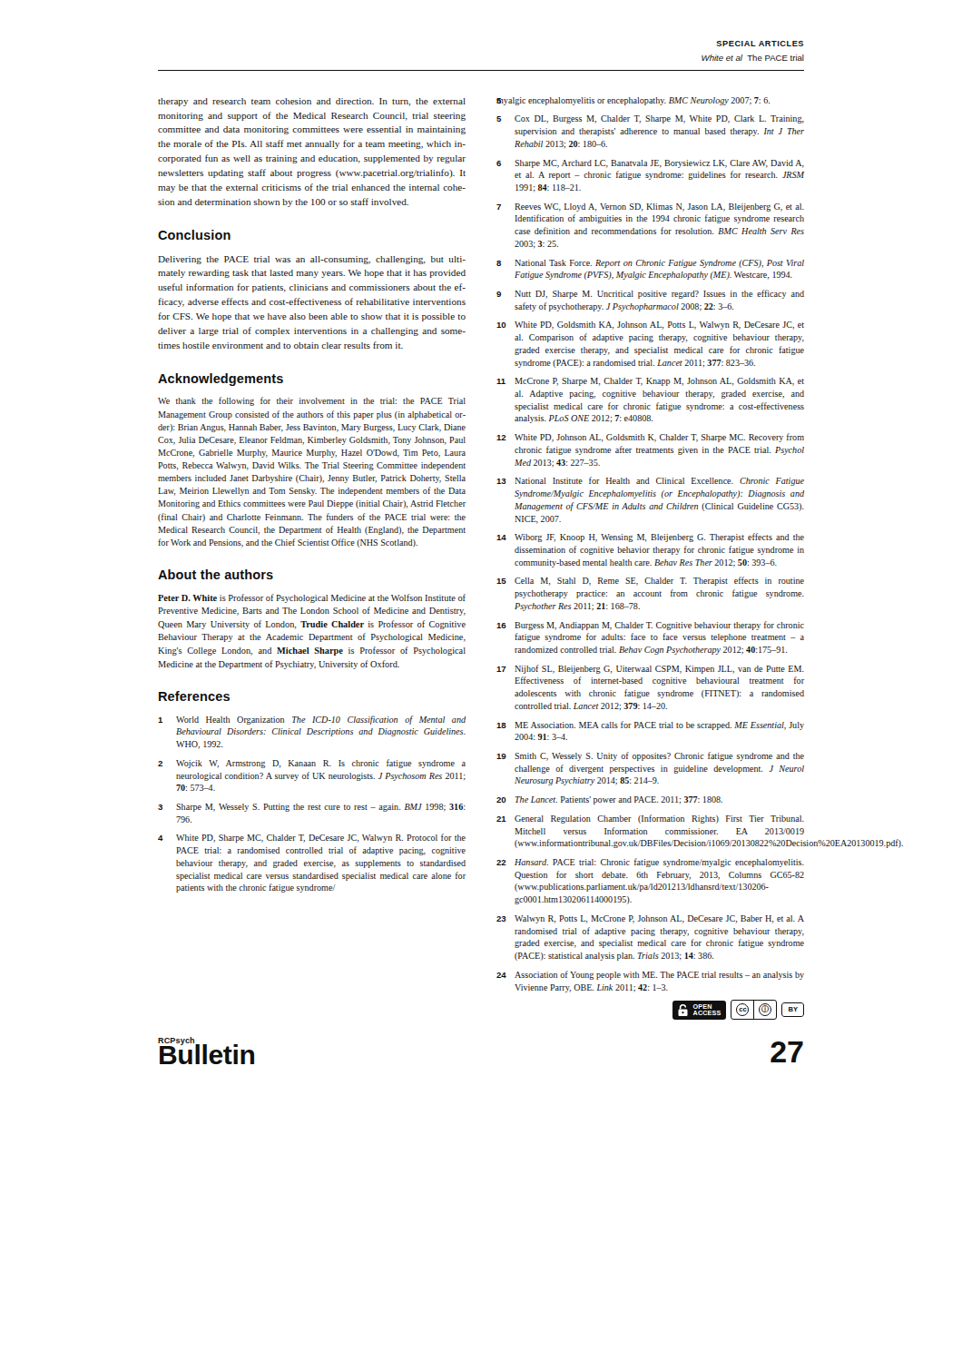Special articles
White et al The PACE trial
therapy and research team cohesion and direction. In turn, the external monitoring and support of the Medical Research Council, trial steering committee and data monitoring committees were essential in maintaining the morale of the PIs. All staff met annually for a team meeting, which incorporated fun as well as training and education, supplemented by regular newsletters updating staff about progress (www.pacetrial.org/trialinfo). It may be that the external criticisms of the trial enhanced the internal cohesion and determination shown by the 100 or so staff involved.
Conclusion
Delivering the PACE trial was an all-consuming, challenging, but ultimately rewarding task that lasted many years. We hope that it has provided useful information for patients, clinicians and commissioners about the efficacy, adverse effects and cost-effectiveness of rehabilitative interventions for CFS. We hope that we have also been able to show that it is possible to deliver a large trial of complex interventions in a challenging and sometimes hostile environment and to obtain clear results from it.
Acknowledgements
We thank the following for their involvement in the trial: the PACE Trial Management Group consisted of the authors of this paper plus (in alphabetical order): Brian Angus, Hannah Baber, Jess Bavinton, Mary Burgess, Lucy Clark, Diane Cox, Julia DeCesare, Eleanor Feldman, Kimberley Goldsmith, Tony Johnson, Paul McCrone, Gabrielle Murphy, Maurice Murphy, Hazel O'Dowd, Tim Peto, Laura Potts, Rebecca Walwyn, David Wilks. The Trial Steering Committee independent members included Janet Darbyshire (Chair), Jenny Butler, Patrick Doherty, Stella Law, Meirion Llewellyn and Tom Sensky. The independent members of the Data Monitoring and Ethics committees were Paul Dieppe (initial Chair), Astrid Fletcher (final Chair) and Charlotte Feinmann. The funders of the PACE trial were: the Medical Research Council, the Department of Health (England), the Department for Work and Pensions, and the Chief Scientist Office (NHS Scotland).
About the authors
Peter D. White is Professor of Psychological Medicine at the Wolfson Institute of Preventive Medicine, Barts and The London School of Medicine and Dentistry, Queen Mary University of London, Trudie Chalder is Professor of Cognitive Behaviour Therapy at the Academic Department of Psychological Medicine, King's College London, and Michael Sharpe is Professor of Psychological Medicine at the Department of Psychiatry, University of Oxford.
References
World Health Organization The ICD-10 Classification of Mental and Behavioural Disorders: Clinical Descriptions and Diagnostic Guidelines. WHO, 1992.
Wojcik W, Armstrong D, Kanaan R. Is chronic fatigue syndrome a neurological condition? A survey of UK neurologists. J Psychosom Res 2011; 70: 573–4.
Sharpe M, Wessely S. Putting the rest cure to rest – again. BMJ 1998; 316: 796.
White PD, Sharpe MC, Chalder T, DeCesare JC, Walwyn R. Protocol for the PACE trial: a randomised controlled trial of adaptive pacing, cognitive behaviour therapy, and graded exercise, as supplements to standardised specialist medical care versus standardised specialist medical care alone for patients with the chronic fatigue syndrome/
myalgic encephalomyelitis or encephalopathy. BMC Neurology 2007; 7: 6.
Cox DL, Burgess M, Chalder T, Sharpe M, White PD, Clark L. Training, supervision and therapists' adherence to manual based therapy. Int J Ther Rehabil 2013; 20: 180–6.
Sharpe MC, Archard LC, Banatvala JE, Borysiewicz LK, Clare AW, David A, et al. A report – chronic fatigue syndrome: guidelines for research. JRSM 1991; 84: 118–21.
Reeves WC, Lloyd A, Vernon SD, Klimas N, Jason LA, Bleijenberg G, et al. Identification of ambiguities in the 1994 chronic fatigue syndrome research case definition and recommendations for resolution. BMC Health Serv Res 2003; 3: 25.
National Task Force. Report on Chronic Fatigue Syndrome (CFS), Post Viral Fatigue Syndrome (PVFS), Myalgic Encephalopathy (ME). Westcare, 1994.
Nutt DJ, Sharpe M. Uncritical positive regard? Issues in the efficacy and safety of psychotherapy. J Psychopharmacol 2008; 22: 3–6.
White PD, Goldsmith KA, Johnson AL, Potts L, Walwyn R, DeCesare JC, et al. Comparison of adaptive pacing therapy, cognitive behaviour therapy, graded exercise therapy, and specialist medical care for chronic fatigue syndrome (PACE): a randomised trial. Lancet 2011; 377: 823–36.
McCrone P, Sharpe M, Chalder T, Knapp M, Johnson AL, Goldsmith KA, et al. Adaptive pacing, cognitive behaviour therapy, graded exercise, and specialist medical care for chronic fatigue syndrome: a cost-effectiveness analysis. PLoS ONE 2012; 7: e40808.
White PD, Johnson AL, Goldsmith K, Chalder T, Sharpe MC. Recovery from chronic fatigue syndrome after treatments given in the PACE trial. Psychol Med 2013; 43: 227–35.
National Institute for Health and Clinical Excellence. Chronic Fatigue Syndrome/Myalgic Encephalomyelitis (or Encephalopathy): Diagnosis and Management of CFS/ME in Adults and Children (Clinical Guideline CG53). NICE, 2007.
Wiborg JF, Knoop H, Wensing M, Bleijenberg G. Therapist effects and the dissemination of cognitive behavior therapy for chronic fatigue syndrome in community-based mental health care. Behav Res Ther 2012; 50: 393–6.
Cella M, Stahl D, Reme SE, Chalder T. Therapist effects in routine psychotherapy practice: an account from chronic fatigue syndrome. Psychother Res 2011; 21: 168–78.
Burgess M, Andiappan M, Chalder T. Cognitive behaviour therapy for chronic fatigue syndrome for adults: face to face versus telephone treatment – a randomized controlled trial. Behav Cogn Psychotherapy 2012; 40:175–91.
Nijhof SL, Bleijenberg G, Uiterwaal CSPM, Kimpen JLL, van de Putte EM. Effectiveness of internet-based cognitive behavioural treatment for adolescents with chronic fatigue syndrome (FITNET): a randomised controlled trial. Lancet 2012; 379: 14–20.
ME Association. MEA calls for PACE trial to be scrapped. ME Essential, July 2004: 91: 3–4.
Smith C, Wessely S. Unity of opposites? Chronic fatigue syndrome and the challenge of divergent perspectives in guideline development. J Neurol Neurosurg Psychiatry 2014; 85: 214–9.
The Lancet. Patients' power and PACE. 2011; 377: 1808.
General Regulation Chamber (Information Rights) First Tier Tribunal. Mitchell versus Information commissioner. EA 2013/0019 (www.informationtribunal.gov.uk/DBFiles/Decision/i1069/20130822%20Decision%20EA20130019.pdf).
Hansard. PACE trial: Chronic fatigue syndrome/myalgic encephalomyelitis. Question for short debate. 6th February, 2013, Columns GC65-82 (www.publications.parliament.uk/pa/ld201213/ldhansrd/text/130206-gc0001.htm130206114000195).
Walwyn R, Potts L, McCrone P, Johnson AL, DeCesare JC, Baber H, et al. A randomised trial of adaptive pacing therapy, cognitive behaviour therapy, graded exercise, and specialist medical care for chronic fatigue syndrome (PACE): statistical analysis plan. Trials 2013; 14: 386.
Association of Young people with ME. The PACE trial results – an analysis by Vivienne Parry, OBE. Link 2011; 42: 1–3.
OPEN ACCESS
cc
ⓘ
BY
RCPsych Bulletin
27